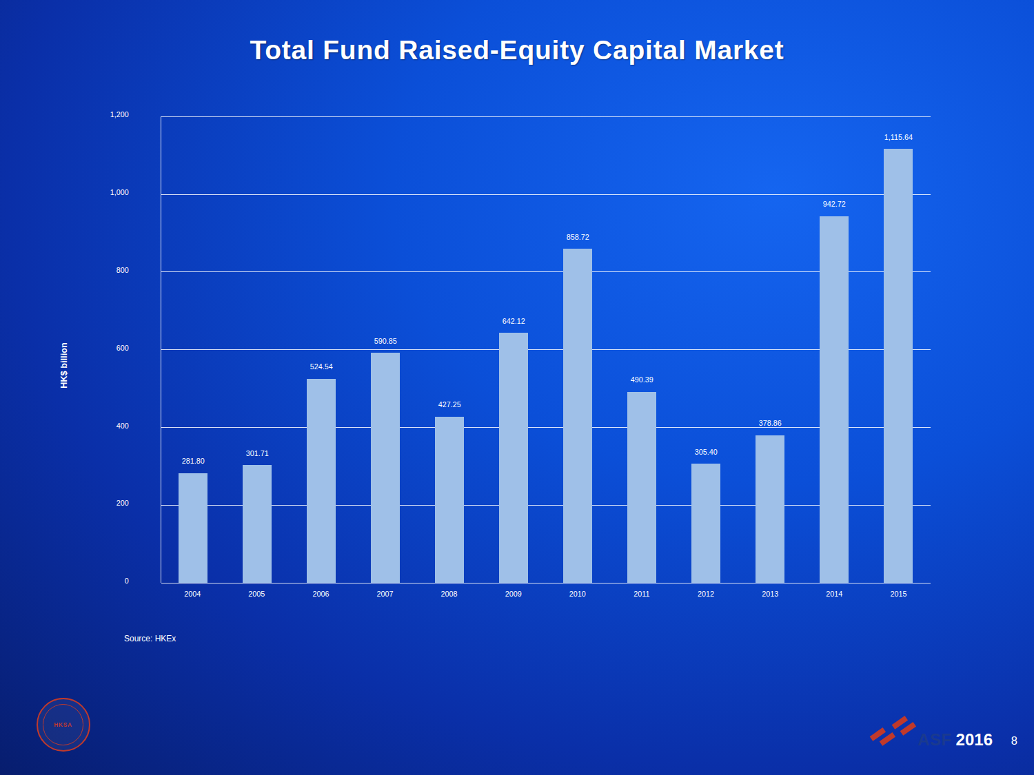Total Fund Raised-Equity Capital Market
HK$ billion
1,200
1,000
800
600
400
200
0
281.80
301.71
524.54
590.85
427.25
642.12
858.72
490.39
305.40
378.86
942.72
1,115.64
2004
2005
2006
2007
2008
2009
2010
2011
2012
2013
2014
2015
Source: HKEx
ASF
2016
8